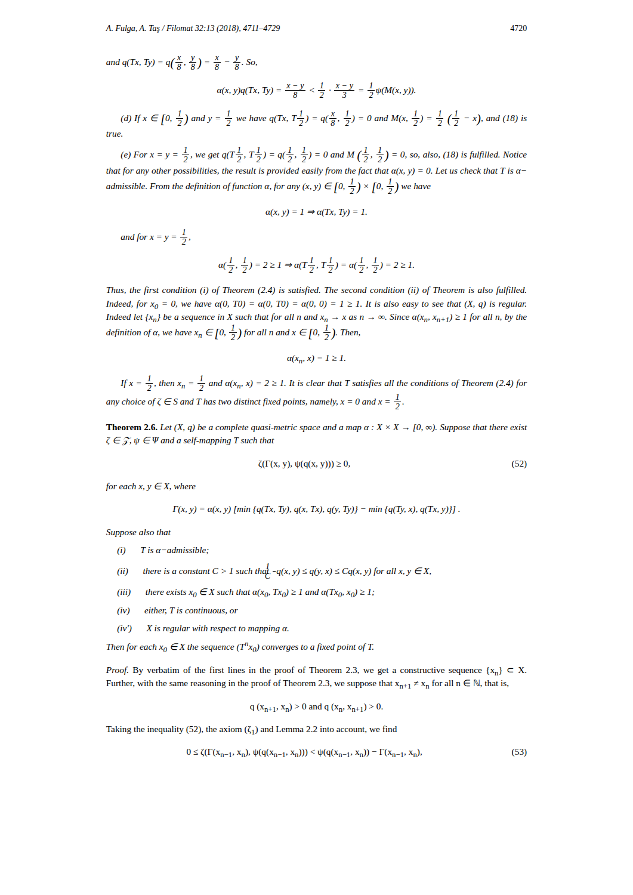A. Fulga, A. Taş / Filomat 32:13 (2018), 4711–4729 4720
and q(Tx, Ty) = q(x 8, y 8) = x 8 − y 8. So,
α(x, y)q(Tx, Ty) = x − y 8 < 12 · x − y 3 = 12ψ(M(x, y)).
(d) If x ∈ [0, 12) and y = 12 we have q(Tx, T12) = q(x 8, 12) = 0 and M(x, 12) = 12 (12 − x), and (18) is true.
(e) For x = y = 12, we get q(T12, T12) = q(12, 12) = 0 and M (12, 12) = 0, so, also, (18) is fulfilled. Notice that for any other possibilities, the result is provided easily from the fact that α(x, y) = 0. Let us check that T is α− admissible. From the definition of function α, for any (x, y) ∈ [0, 12) × [0, 12) we have
α(x, y) = 1 ⇒ α(Tx, Ty) = 1.
and for x = y = 12,
α(12, 12) = 2 ≥ 1 ⇒ α(T12, T12) = α(12, 12) = 2 ≥ 1.
Thus, the first condition (i) of Theorem (2.4) is satisfied. The second condition (ii) of Theorem is also fulfilled. Indeed, for x0 = 0, we have α(0, T0) = α(0, T0) = α(0, 0) = 1 ≥ 1. It is also easy to see that (X, q) is regular. Indeed let {xn} be a sequence in X such that for all n and xn → x as n → ∞. Since α(xn, xn+1) ≥ 1 for all n, by the definition of α, we have xn ∈ [0, 12) for all n and x ∈ [0, 12). Then,
α(xn, x) = 1 ≥ 1.
If x = 12, then xn = 12 and α(xn, x) = 2 ≥ 1. It is clear that T satisfies all the conditions of Theorem (2.4) for any choice of ζ ∈ S and T has two distinct fixed points, namely, x = 0 and x = 12.
Theorem 2.6. Let (X, q) be a complete quasi-metric space and a map α : X × X → [0, ∞). Suppose that there exist ζ ∈ 𝒵, ψ ∈ Ψ and a self-mapping T such that
ζ(Γ(x, y), ψ(q(x, y))) ≥ 0,
(52)
for each x, y ∈ X, where
Γ(x, y) = α(x, y) [min {q(Tx, Ty), q(x, Tx), q(y, Ty)} − min {q(Ty, x), q(Tx, y)}] .
Suppose also that
(i) T is α−admissible;
(ii) there is a constant C > 1 such that 1 Cq(x, y) ≤ q(y, x) ≤ Cq(x, y) for all x, y ∈ X,
(iii) there exists x0 ∈ X such that α(x0, Tx0) ≥ 1 and α(Tx0, x0) ≥ 1;
(iv) either, T is continuous, or
(iv′) X is regular with respect to mapping α.
Then for each x0 ∈ X the sequence (Tnx0) converges to a fixed point of T.
Proof. By verbatim of the first lines in the proof of Theorem 2.3, we get a constructive sequence {xn} ⊂ X. Further, with the same reasoning in the proof of Theorem 2.3, we suppose that xn+1 ≠ xn for all n ∈ ℕ, that is,
q (xn+1, xn) > 0 and q (xn, xn+1) > 0.
Taking the inequality (52), the axiom (ζ1) and Lemma 2.2 into account, we find
0 ≤ ζ(Γ(xn−1, xn), ψ(q(xn−1, xn))) < ψ(q(xn−1, xn)) − Γ(xn−1, xn),
(53)